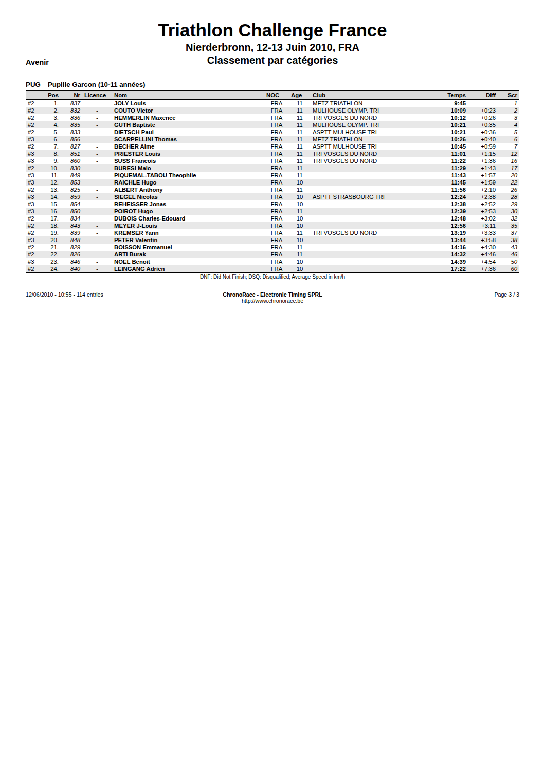Avenir
Triathlon Challenge France
Nierderbronn, 12-13 Juin 2010, FRA
Classement par catégories
PUG Pupille Garcon (10-11 années)
| | Pos | Nr | Licence | Nom | NOC | Age | Club | Temps | Diff | Scr |
| --- | --- | --- | --- | --- | --- | --- | --- | --- | --- | --- |
| #2 | 1. | 837 | - | JOLY Louis | FRA | 11 | METZ TRIATHLON | 9:45 | | 1 |
| #2 | 2. | 832 | - | COUTO Victor | FRA | 11 | MULHOUSE OLYMP. TRI | 10:09 | +0:23 | 2 |
| #2 | 3. | 836 | - | HEMMERLIN Maxence | FRA | 11 | TRI VOSGES DU NORD | 10:12 | +0:26 | 3 |
| #2 | 4. | 835 | - | GUTH Baptiste | FRA | 11 | MULHOUSE OLYMP. TRI | 10:21 | +0:35 | 4 |
| #2 | 5. | 833 | - | DIETSCH Paul | FRA | 11 | ASPTT MULHOUSE TRI | 10:21 | +0:36 | 5 |
| #3 | 6. | 856 | - | SCARPELLINI Thomas | FRA | 11 | METZ TRIATHLON | 10:26 | +0:40 | 6 |
| #2 | 7. | 827 | - | BECHER Aime | FRA | 11 | ASPTT MULHOUSE TRI | 10:45 | +0:59 | 7 |
| #3 | 8. | 851 | - | PRIESTER Louis | FRA | 11 | TRI VOSGES DU NORD | 11:01 | +1:15 | 12 |
| #3 | 9. | 860 | - | SUSS Francois | FRA | 11 | TRI VOSGES DU NORD | 11:22 | +1:36 | 16 |
| #2 | 10. | 830 | - | BURESI Malo | FRA | 11 | | 11:29 | +1:43 | 17 |
| #3 | 11. | 849 | - | PIQUEMAL-TABOU Theophile | FRA | 11 | | 11:43 | +1:57 | 20 |
| #3 | 12. | 853 | - | RAICHLE Hugo | FRA | 10 | | 11:45 | +1:59 | 22 |
| #2 | 13. | 825 | - | ALBERT Anthony | FRA | 11 | | 11:56 | +2:10 | 26 |
| #3 | 14. | 859 | - | SIEGEL Nicolas | FRA | 10 | ASPTT STRASBOURG TRI | 12:24 | +2:38 | 28 |
| #3 | 15. | 854 | - | REHEISSER Jonas | FRA | 10 | | 12:38 | +2:52 | 29 |
| #3 | 16. | 850 | - | POIROT Hugo | FRA | 11 | | 12:39 | +2:53 | 30 |
| #2 | 17. | 834 | - | DUBOIS Charles-Edouard | FRA | 10 | | 12:48 | +3:02 | 32 |
| #2 | 18. | 843 | - | MEYER J-Louis | FRA | 10 | | 12:56 | +3:11 | 35 |
| #2 | 19. | 839 | - | KREMSER Yann | FRA | 11 | TRI VOSGES DU NORD | 13:19 | +3:33 | 37 |
| #3 | 20. | 848 | - | PETER Valentin | FRA | 10 | | 13:44 | +3:58 | 38 |
| #2 | 21. | 829 | - | BOISSON Emmanuel | FRA | 11 | | 14:16 | +4:30 | 43 |
| #2 | 22. | 826 | - | ARTI Burak | FRA | 11 | | 14:32 | +4:46 | 46 |
| #3 | 23. | 846 | - | NOEL Benoit | FRA | 10 | | 14:39 | +4:54 | 50 |
| #2 | 24. | 840 | - | LEINGANG Adrien | FRA | 10 | | 17:22 | +7:36 | 60 |
DNF: Did Not Finish; DSQ: Disqualified; Average Speed in km/h
12/06/2010 - 10:55 - 114 entries
ChronoRace - Electronic Timing SPRL
http://www.chronorace.be
Page 3 / 3